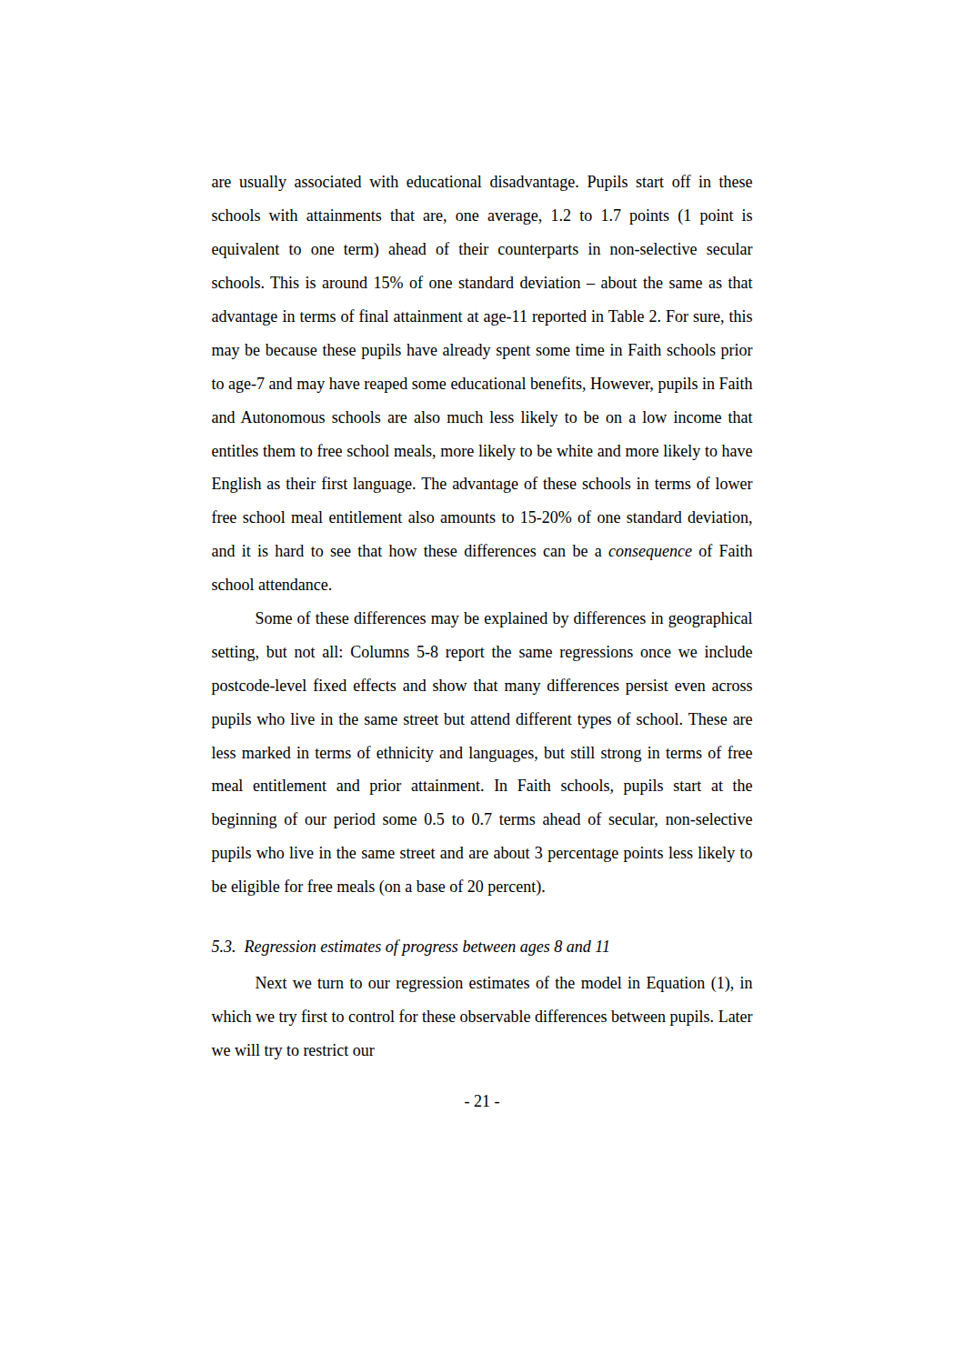are usually associated with educational disadvantage. Pupils start off in these schools with attainments that are, one average, 1.2 to 1.7 points (1 point is equivalent to one term) ahead of their counterparts in non-selective secular schools. This is around 15% of one standard deviation – about the same as that advantage in terms of final attainment at age-11 reported in Table 2. For sure, this may be because these pupils have already spent some time in Faith schools prior to age-7 and may have reaped some educational benefits, However, pupils in Faith and Autonomous schools are also much less likely to be on a low income that entitles them to free school meals, more likely to be white and more likely to have English as their first language. The advantage of these schools in terms of lower free school meal entitlement also amounts to 15-20% of one standard deviation, and it is hard to see that how these differences can be a consequence of Faith school attendance.
Some of these differences may be explained by differences in geographical setting, but not all: Columns 5-8 report the same regressions once we include postcode-level fixed effects and show that many differences persist even across pupils who live in the same street but attend different types of school. These are less marked in terms of ethnicity and languages, but still strong in terms of free meal entitlement and prior attainment. In Faith schools, pupils start at the beginning of our period some 0.5 to 0.7 terms ahead of secular, non-selective pupils who live in the same street and are about 3 percentage points less likely to be eligible for free meals (on a base of 20 percent).
5.3. Regression estimates of progress between ages 8 and 11
Next we turn to our regression estimates of the model in Equation (1), in which we try first to control for these observable differences between pupils. Later we will try to restrict our
- 21 -